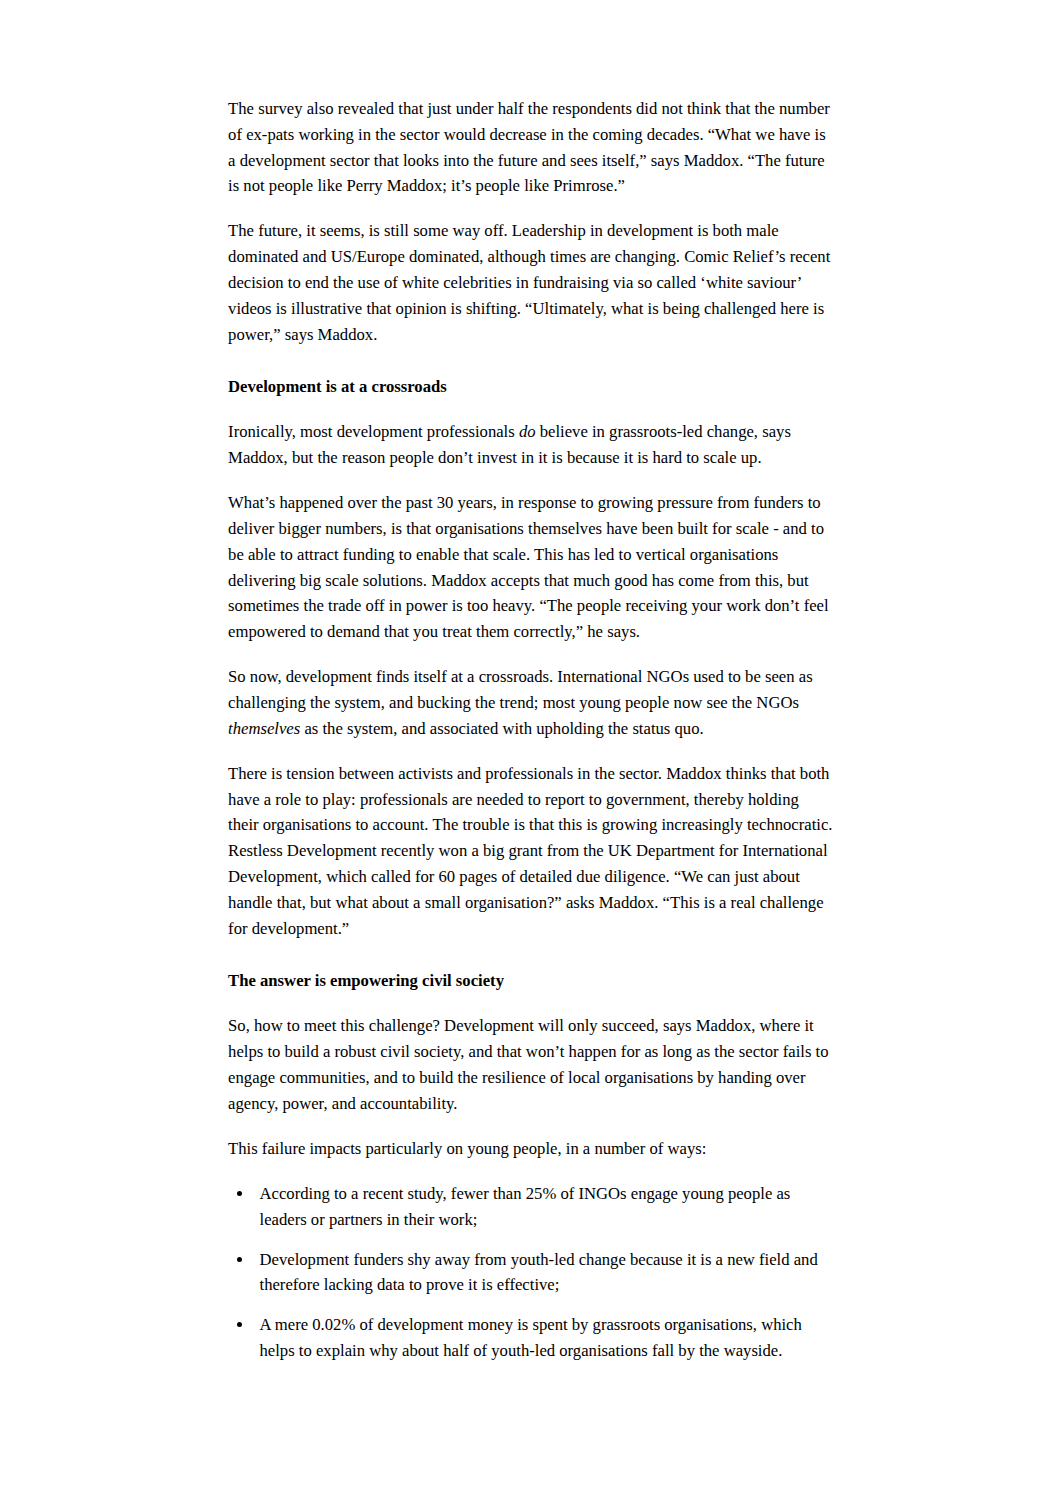The survey also revealed that just under half the respondents did not think that the number of ex-pats working in the sector would decrease in the coming decades. “What we have is a development sector that looks into the future and sees itself,” says Maddox. “The future is not people like Perry Maddox; it’s people like Primrose.”
The future, it seems, is still some way off. Leadership in development is both male dominated and US/Europe dominated, although times are changing. Comic Relief’s recent decision to end the use of white celebrities in fundraising via so called ‘white saviour’ videos is illustrative that opinion is shifting. “Ultimately, what is being challenged here is power,” says Maddox.
Development is at a crossroads
Ironically, most development professionals do believe in grassroots-led change, says Maddox, but the reason people don’t invest in it is because it is hard to scale up.
What’s happened over the past 30 years, in response to growing pressure from funders to deliver bigger numbers, is that organisations themselves have been built for scale - and to be able to attract funding to enable that scale. This has led to vertical organisations delivering big scale solutions. Maddox accepts that much good has come from this, but sometimes the trade off in power is too heavy. “The people receiving your work don’t feel empowered to demand that you treat them correctly,” he says.
So now, development finds itself at a crossroads. International NGOs used to be seen as challenging the system, and bucking the trend; most young people now see the NGOs themselves as the system, and associated with upholding the status quo.
There is tension between activists and professionals in the sector. Maddox thinks that both have a role to play: professionals are needed to report to government, thereby holding their organisations to account. The trouble is that this is growing increasingly technocratic. Restless Development recently won a big grant from the UK Department for International Development, which called for 60 pages of detailed due diligence. “We can just about handle that, but what about a small organisation?” asks Maddox. “This is a real challenge for development.”
The answer is empowering civil society
So, how to meet this challenge? Development will only succeed, says Maddox, where it helps to build a robust civil society, and that won’t happen for as long as the sector fails to engage communities, and to build the resilience of local organisations by handing over agency, power, and accountability.
This failure impacts particularly on young people, in a number of ways:
According to a recent study, fewer than 25% of INGOs engage young people as leaders or partners in their work;
Development funders shy away from youth-led change because it is a new field and therefore lacking data to prove it is effective;
A mere 0.02% of development money is spent by grassroots organisations, which helps to explain why about half of youth-led organisations fall by the wayside.